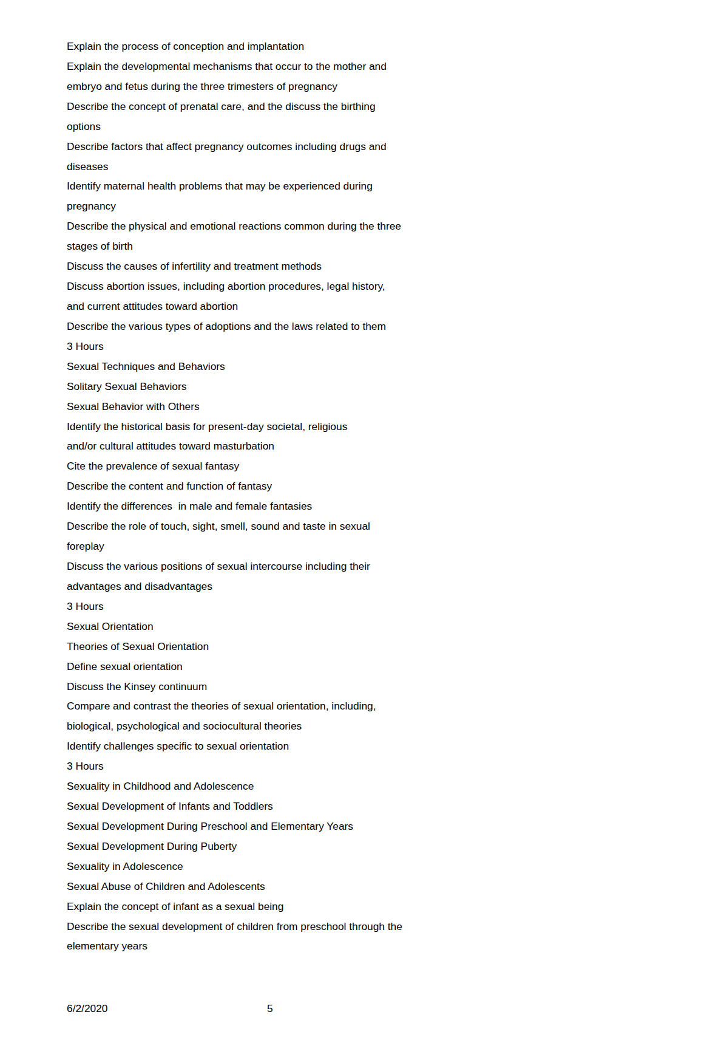Explain the process of conception and implantation
Explain the developmental mechanisms that occur to the mother and
embryo and fetus during the three trimesters of pregnancy
Describe the concept of prenatal care, and the discuss the birthing
options
Describe factors that affect pregnancy outcomes including drugs and
diseases
Identify maternal health problems that may be experienced during
pregnancy
Describe the physical and emotional reactions common during the three
stages of birth
Discuss the causes of infertility and treatment methods
Discuss abortion issues, including abortion procedures, legal history,
and current attitudes toward abortion
Describe the various types of adoptions and the laws related to them
3 Hours
Sexual Techniques and Behaviors
Solitary Sexual Behaviors
Sexual Behavior with Others
Identify the historical basis for present-day societal, religious
and/or cultural attitudes toward masturbation
Cite the prevalence of sexual fantasy
Describe the content and function of fantasy
Identify the differences in male and female fantasies
Describe the role of touch, sight, smell, sound and taste in sexual
foreplay
Discuss the various positions of sexual intercourse including their
advantages and disadvantages
3 Hours
Sexual Orientation
Theories of Sexual Orientation
Define sexual orientation
Discuss the Kinsey continuum
Compare and contrast the theories of sexual orientation, including,
biological, psychological and sociocultural theories
Identify challenges specific to sexual orientation
3 Hours
Sexuality in Childhood and Adolescence
Sexual Development of Infants and Toddlers
Sexual Development During Preschool and Elementary Years
Sexual Development During Puberty
Sexuality in Adolescence
Sexual Abuse of Children and Adolescents
Explain the concept of infant as a sexual being
Describe the sexual development of children from preschool through the
elementary years
6/2/2020 5